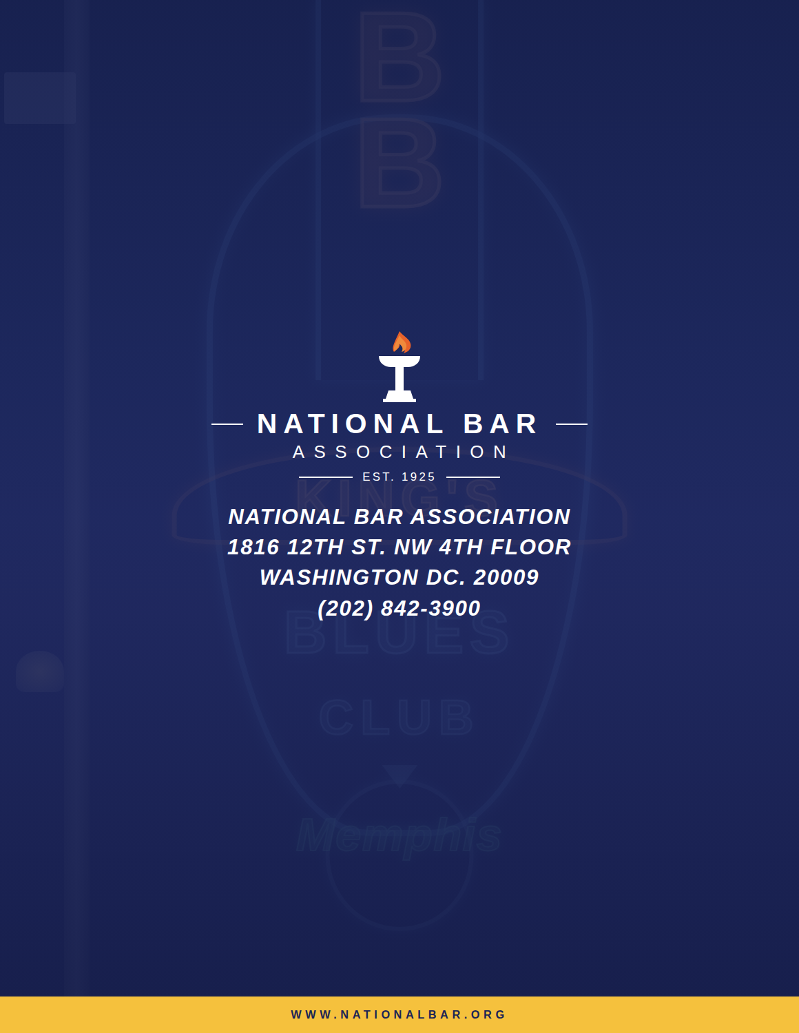B B
KING'S
BLUES
CLUB
Memphis
NATIONAL BAR
ASSOCIATION
EST. 1925
National Bar Association
1816 12th St. NW 4th Floor
Washington DC. 20009
(202) 842-3900
www.nationalbar.org